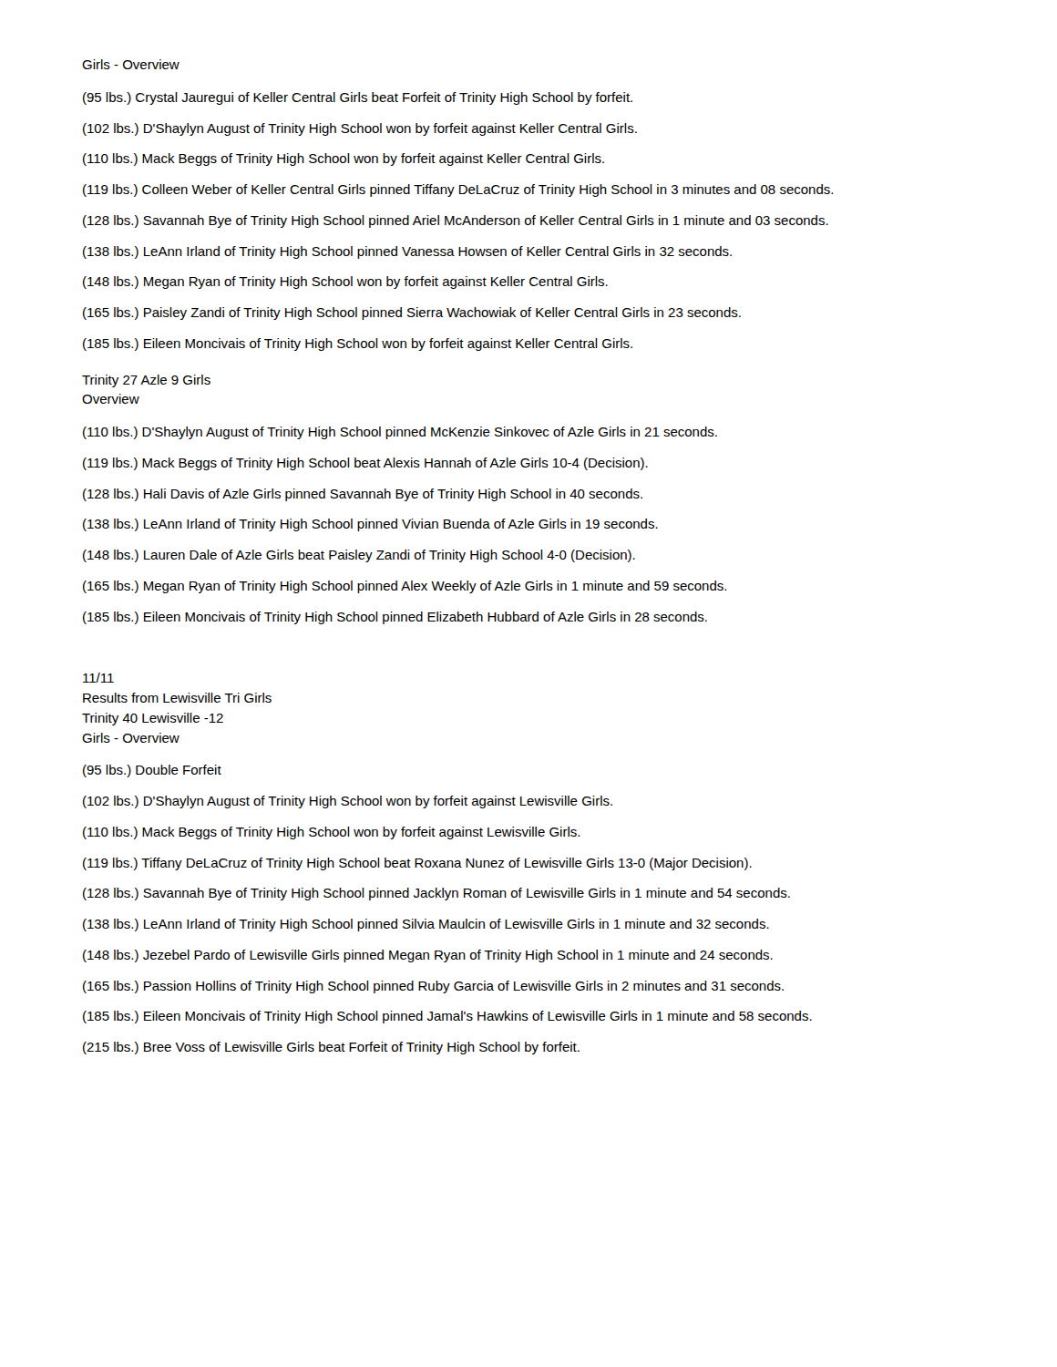Girls - Overview
(95 lbs.) Crystal Jauregui of Keller Central Girls beat Forfeit of Trinity High School by forfeit.
(102 lbs.) D'Shaylyn August of Trinity High School won by forfeit against Keller Central Girls.
(110 lbs.) Mack Beggs of Trinity High School won by forfeit against Keller Central Girls.
(119 lbs.) Colleen Weber of Keller Central Girls pinned Tiffany DeLaCruz of Trinity High School in 3 minutes and 08 seconds.
(128 lbs.) Savannah Bye of Trinity High School pinned Ariel McAnderson of Keller Central Girls in 1 minute and 03 seconds.
(138 lbs.) LeAnn Irland of Trinity High School pinned Vanessa Howsen of Keller Central Girls in 32 seconds.
(148 lbs.) Megan Ryan of Trinity High School won by forfeit against Keller Central Girls.
(165 lbs.) Paisley Zandi of Trinity High School pinned Sierra Wachowiak of Keller Central Girls in 23 seconds.
(185 lbs.) Eileen Moncivais of Trinity High School won by forfeit against Keller Central Girls.
Trinity 27 Azle 9 Girls
Overview
(110 lbs.) D'Shaylyn August of Trinity High School pinned McKenzie Sinkovec of Azle Girls in 21 seconds.
(119 lbs.) Mack Beggs of Trinity High School beat Alexis Hannah of Azle Girls 10-4 (Decision).
(128 lbs.) Hali Davis of Azle Girls pinned Savannah Bye of Trinity High School in 40 seconds.
(138 lbs.) LeAnn Irland of Trinity High School pinned Vivian Buenda of Azle Girls in 19 seconds.
(148 lbs.) Lauren Dale of Azle Girls beat Paisley Zandi of Trinity High School 4-0 (Decision).
(165 lbs.) Megan Ryan of Trinity High School pinned Alex Weekly of Azle Girls in 1 minute and 59 seconds.
(185 lbs.) Eileen Moncivais of Trinity High School pinned Elizabeth Hubbard of Azle Girls in 28 seconds.
11/11
Results from Lewisville Tri Girls
Trinity 40 Lewisville -12
Girls - Overview
(95 lbs.) Double Forfeit
(102 lbs.) D'Shaylyn August of Trinity High School won by forfeit against Lewisville Girls.
(110 lbs.) Mack Beggs of Trinity High School won by forfeit against Lewisville Girls.
(119 lbs.) Tiffany DeLaCruz of Trinity High School beat Roxana Nunez of Lewisville Girls 13-0 (Major Decision).
(128 lbs.) Savannah Bye of Trinity High School pinned Jacklyn Roman of Lewisville Girls in 1 minute and 54 seconds.
(138 lbs.) LeAnn Irland of Trinity High School pinned Silvia Maulcin of Lewisville Girls in 1 minute and 32 seconds.
(148 lbs.) Jezebel Pardo of Lewisville Girls pinned Megan Ryan of Trinity High School in 1 minute and 24 seconds.
(165 lbs.) Passion Hollins of Trinity High School pinned Ruby Garcia of Lewisville Girls in 2 minutes and 31 seconds.
(185 lbs.) Eileen Moncivais of Trinity High School pinned Jamal's Hawkins of Lewisville Girls in 1 minute and 58 seconds.
(215 lbs.) Bree Voss of Lewisville Girls beat Forfeit of Trinity High School by forfeit.